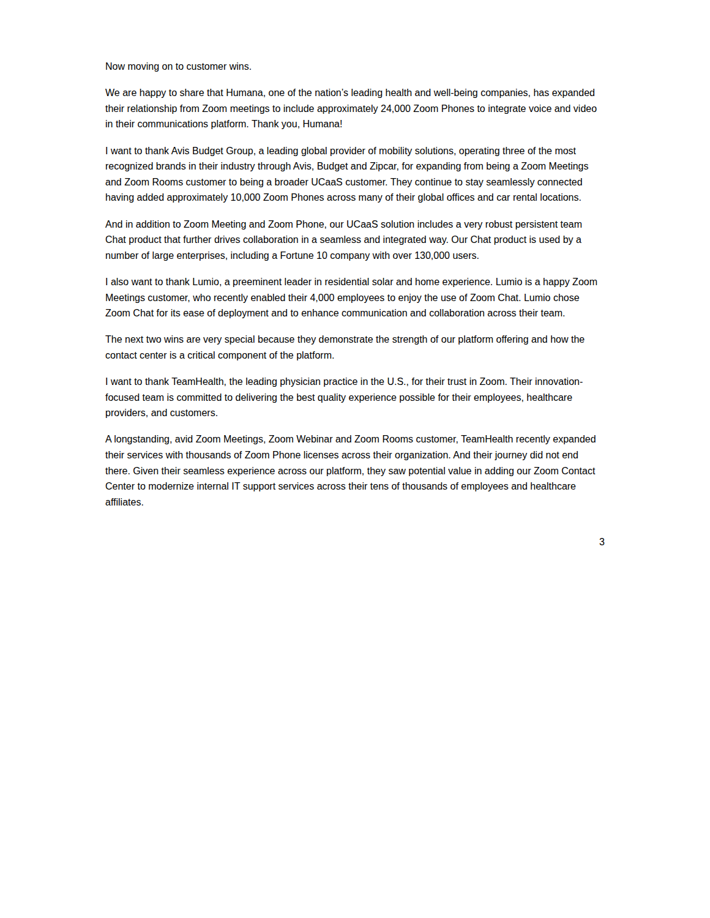Now moving on to customer wins.
We are happy to share that Humana, one of the nation’s leading health and well-being companies, has expanded their relationship from Zoom meetings to include approximately 24,000 Zoom Phones to integrate voice and video in their communications platform. Thank you, Humana!
I want to thank Avis Budget Group, a leading global provider of mobility solutions, operating three of the most recognized brands in their industry through Avis, Budget and Zipcar, for expanding from being a Zoom Meetings and Zoom Rooms customer to being a broader UCaaS customer. They continue to stay seamlessly connected having added approximately 10,000 Zoom Phones across many of their global offices and car rental locations.
And in addition to Zoom Meeting and Zoom Phone, our UCaaS solution includes a very robust persistent team Chat product that further drives collaboration in a seamless and integrated way. Our Chat product is used by a number of large enterprises, including a Fortune 10 company with over 130,000 users.
I also want to thank Lumio, a preeminent leader in residential solar and home experience. Lumio is a happy Zoom Meetings customer, who recently enabled their 4,000 employees to enjoy the use of Zoom Chat. Lumio chose Zoom Chat for its ease of deployment and to enhance communication and collaboration across their team.
The next two wins are very special because they demonstrate the strength of our platform offering and how the contact center is a critical component of the platform.
I want to thank TeamHealth, the leading physician practice in the U.S., for their trust in Zoom. Their innovation-focused team is committed to delivering the best quality experience possible for their employees, healthcare providers, and customers.
A longstanding, avid Zoom Meetings, Zoom Webinar and Zoom Rooms customer, TeamHealth recently expanded their services with thousands of Zoom Phone licenses across their organization. And their journey did not end there. Given their seamless experience across our platform, they saw potential value in adding our Zoom Contact Center to modernize internal IT support services across their tens of thousands of employees and healthcare affiliates.
3